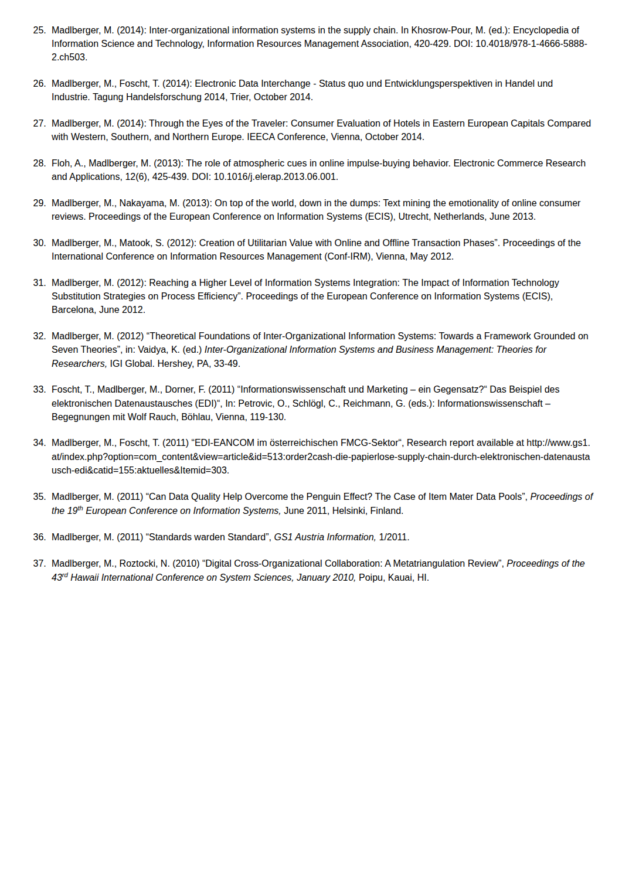Madlberger, M. (2014): Inter-organizational information systems in the supply chain. In Khosrow-Pour, M. (ed.): Encyclopedia of Information Science and Technology, Information Resources Management Association, 420-429. DOI: 10.4018/978-1-4666-5888-2.ch503.
Madlberger, M., Foscht, T. (2014): Electronic Data Interchange - Status quo und Entwicklungsperspektiven in Handel und Industrie. Tagung Handelsforschung 2014, Trier, October 2014.
Madlberger, M. (2014): Through the Eyes of the Traveler: Consumer Evaluation of Hotels in Eastern European Capitals Compared with Western, Southern, and Northern Europe. IEECA Conference, Vienna, October 2014.
Floh, A., Madlberger, M. (2013): The role of atmospheric cues in online impulse-buying behavior. Electronic Commerce Research and Applications, 12(6), 425-439. DOI: 10.1016/j.elerap.2013.06.001.
Madlberger, M., Nakayama, M. (2013): On top of the world, down in the dumps: Text mining the emotionality of online consumer reviews. Proceedings of the European Conference on Information Systems (ECIS), Utrecht, Netherlands, June 2013.
Madlberger, M., Matook, S. (2012): Creation of Utilitarian Value with Online and Offline Transaction Phases”. Proceedings of the International Conference on Information Resources Management (Conf-IRM), Vienna, May 2012.
Madlberger, M. (2012): Reaching a Higher Level of Information Systems Integration: The Impact of Information Technology Substitution Strategies on Process Efficiency”. Proceedings of the European Conference on Information Systems (ECIS), Barcelona, June 2012.
Madlberger, M. (2012) “Theoretical Foundations of Inter-Organizational Information Systems: Towards a Framework Grounded on Seven Theories”, in: Vaidya, K. (ed.) Inter-Organizational Information Systems and Business Management: Theories for Researchers, IGI Global. Hershey, PA, 33-49.
Foscht, T., Madlberger, M., Dorner, F. (2011) “Informationswissenschaft und Marketing – ein Gegensatz?“ Das Beispiel des elektronischen Datenaustausches (EDI)“, In: Petrovic, O., Schlögl, C., Reichmann, G. (eds.): Informationswissenschaft – Begegnungen mit Wolf Rauch, Böhlau, Vienna, 119-130.
Madlberger, M., Foscht, T. (2011) “EDI-EANCOM im österreichischen FMCG-Sektor“, Research report available at http://www.gs1.at/index.php?option=com_content&view=article&id=513:order2cash-die-papierlose-supply-chain-durch-elektronischen-datenaustausch-edi&catid=155:aktuelles&Itemid=303.
Madlberger, M. (2011) “Can Data Quality Help Overcome the Penguin Effect? The Case of Item Mater Data Pools”, Proceedings of the 19th European Conference on Information Systems, June 2011, Helsinki, Finland.
Madlberger, M. (2011) “Standards warden Standard”, GS1 Austria Information, 1/2011.
Madlberger, M., Roztocki, N. (2010) “Digital Cross-Organizational Collaboration: A Metatriangulation Review”, Proceedings of the 43rd Hawaii International Conference on System Sciences, January 2010, Poipu, Kauai, HI.